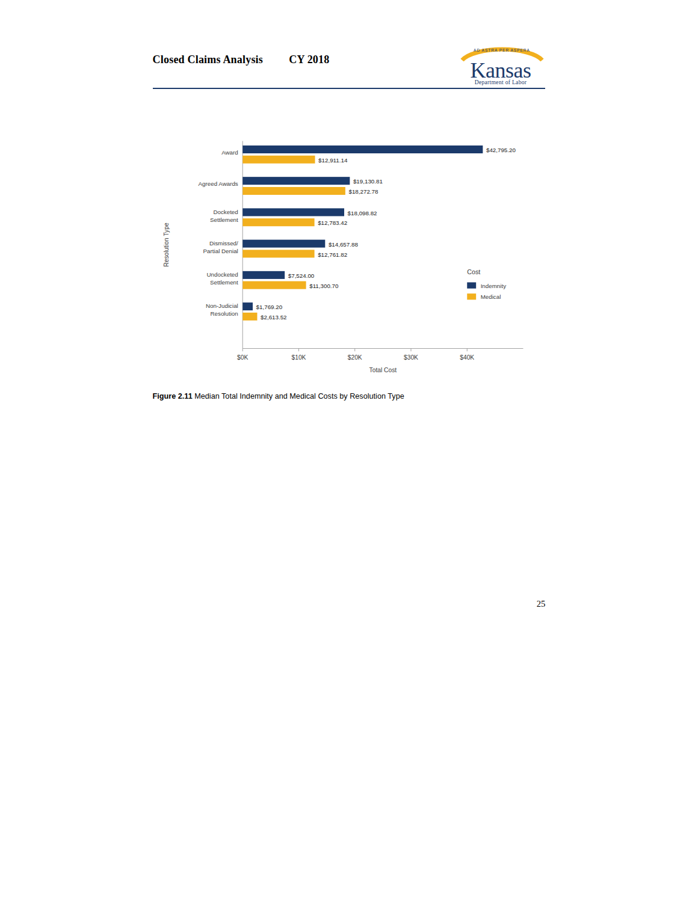Closed Claims AnalysisCY 2018
AD ASTRA PER ASPERA
Kansas
Department of Labor
$0K $10K $20K $30K $40K Total Cost Resolution Type Award $42,795.20 $12,911.14 Agreed Awards $19,130.81 $18,272.78 Docketed Settlement $18,098.82 $12,783.42 Dismissed/ Partial Denial $14,657.88 $12,761.82 Undocketed Settlement $7,524.00 $11,300.70 Non-Judicial Resolution $1,769.20 $2,613.52 Cost Indemnity Medical
Figure 2.11 Median Total Indemnity and Medical Costs by Resolution Type
25